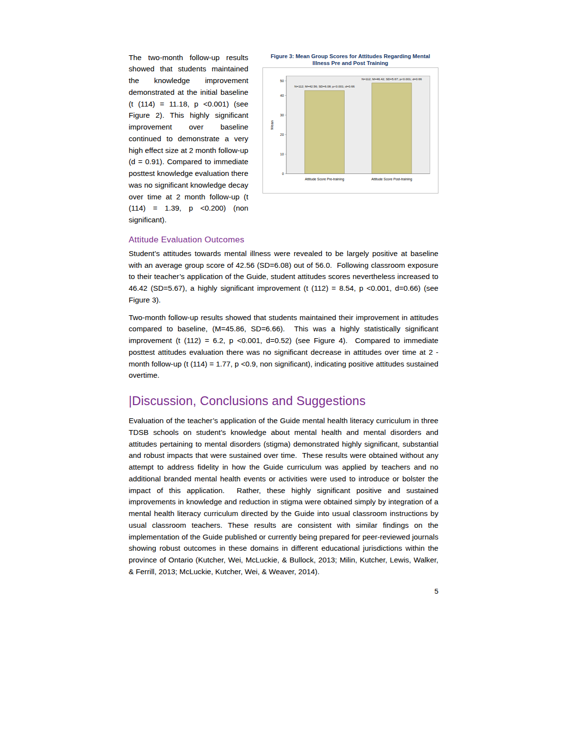The two-month follow-up results showed that students maintained the knowledge improvement demonstrated at the initial baseline (t (114) = 11.18, p <0.001) (see Figure 2). This highly significant improvement over baseline continued to demonstrate a very high effect size at 2 month follow-up (d = 0.91). Compared to immediate posttest knowledge evaluation there was no significant knowledge decay over time at 2 month follow-up (t (114) = 1.39, p <0.200) (non significant).
Figure 3: Mean Group Scores for Attitudes Regarding Mental Illness Pre and Post Training
0 10 20 30 40 50 Mean N=112; M=42.56; SD=6.08; p<0.001; d=0.66 N=112; M=46.42; SD=5.67; p<0.001; d=0.66 Attitude Score Pre-training Attitude Score Post-training
Attitude Evaluation Outcomes
Student’s attitudes towards mental illness were revealed to be largely positive at baseline with an average group score of 42.56 (SD=6.08) out of 56.0. Following classroom exposure to their teacher’s application of the Guide, student attitudes scores nevertheless increased to 46.42 (SD=5.67), a highly significant improvement (t (112) = 8.54, p <0.001, d=0.66) (see Figure 3).
Two-month follow-up results showed that students maintained their improvement in attitudes compared to baseline, (M=45.86, SD=6.66). This was a highly statistically significant improvement (t (112) = 6.2, p <0.001, d=0.52) (see Figure 4). Compared to immediate posttest attitudes evaluation there was no significant decrease in attitudes over time at 2 -month follow-up (t (114) = 1.77, p <0.9, non significant), indicating positive attitudes sustained overtime.
|Discussion, Conclusions and Suggestions
Evaluation of the teacher’s application of the Guide mental health literacy curriculum in three TDSB schools on student’s knowledge about mental health and mental disorders and attitudes pertaining to mental disorders (stigma) demonstrated highly significant, substantial and robust impacts that were sustained over time. These results were obtained without any attempt to address fidelity in how the Guide curriculum was applied by teachers and no additional branded mental health events or activities were used to introduce or bolster the impact of this application. Rather, these highly significant positive and sustained improvements in knowledge and reduction in stigma were obtained simply by integration of a mental health literacy curriculum directed by the Guide into usual classroom instructions by usual classroom teachers. These results are consistent with similar findings on the implementation of the Guide published or currently being prepared for peer-reviewed journals showing robust outcomes in these domains in different educational jurisdictions within the province of Ontario (Kutcher, Wei, McLuckie, & Bullock, 2013; Milin, Kutcher, Lewis, Walker, & Ferrill, 2013; McLuckie, Kutcher, Wei, & Weaver, 2014).
5